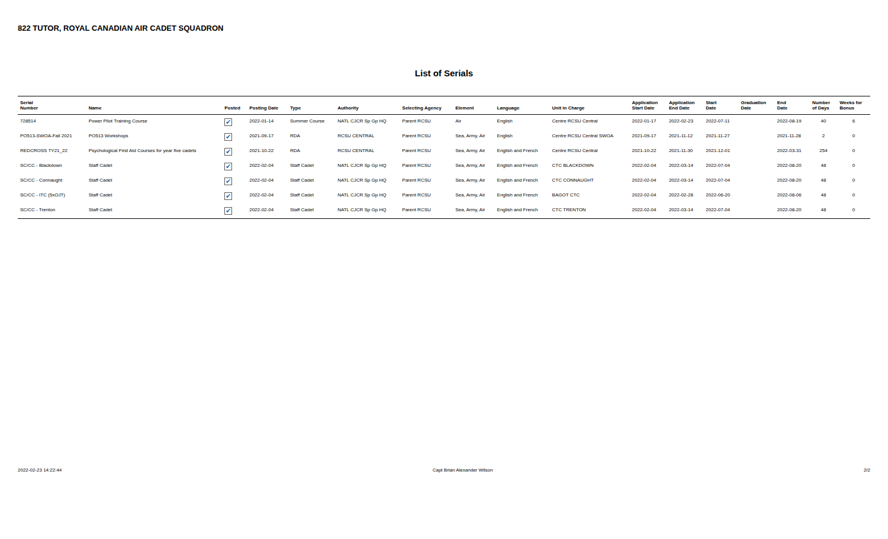822 TUTOR, ROYAL CANADIAN AIR CADET SQUADRON
List of Serials
| Serial Number | Name | Posted | Posting Date | Type | Authority | Selecting Agency | Element | Language | Unit in Charge | Application Start Date | Application End Date | Start Date | Graduation Date | End Date | Number of Days | Weeks for Bonus |
| --- | --- | --- | --- | --- | --- | --- | --- | --- | --- | --- | --- | --- | --- | --- | --- | --- |
| 728514 | Power Pilot Training Course | ✔ | 2022-01-14 | Summer Course | NATL CJCR Sp Gp HQ | Parent RCSU | Air | English | Centre RCSU Central | 2022-01-17 | 2022-02-23 | 2022-07-11 | | 2022-08-19 | 40 | 6 |
| PO513-SWOA-Fall 2021 | PO513 Workshops | ✔ | 2021-09-17 | RDA | RCSU CENTRAL | Parent RCSU | Sea, Army, Air | English | Centre RCSU Central SWOA | 2021-09-17 | 2021-11-12 | 2021-11-27 | | 2021-11-28 | 2 | 0 |
| REDCROSS TY21_22 | Psychological First Aid Courses for year five cadets | ✔ | 2021-10-22 | RDA | RCSU CENTRAL | Parent RCSU | Sea, Army, Air | English and French | Centre RCSU Central | 2021-10-22 | 2021-11-30 | 2021-12-01 | | 2022-03-31 | 254 | 0 |
| SC/CC - Blackdown | Staff Cadet | ✔ | 2022-02-04 | Staff Cadet | NATL CJCR Sp Gp HQ | Parent RCSU | Sea, Army, Air | English and French | CTC BLACKDOWN | 2022-02-04 | 2022-03-14 | 2022-07-04 | | 2022-08-20 | 48 | 0 |
| SC/CC - Connaught | Staff Cadet | ✔ | 2022-02-04 | Staff Cadet | NATL CJCR Sp Gp HQ | Parent RCSU | Sea, Army, Air | English and French | CTC CONNAUGHT | 2022-02-04 | 2022-03-14 | 2022-07-04 | | 2022-08-20 | 48 | 0 |
| SC/CC - ITC (5xOJT) | Staff Cadet | ✔ | 2022-02-04 | Staff Cadet | NATL CJCR Sp Gp HQ | Parent RCSU | Sea, Army, Air | English and French | BAGOT CTC | 2022-02-04 | 2022-02-28 | 2022-06-20 | | 2022-08-06 | 48 | 0 |
| SC/CC - Trenton | Staff Cadet | ✔ | 2022-02-04 | Staff Cadet | NATL CJCR Sp Gp HQ | Parent RCSU | Sea, Army, Air | English and French | CTC TRENTON | 2022-02-04 | 2022-03-14 | 2022-07-04 | | 2022-08-20 | 48 | 0 |
2022-02-23 14:22:44
Capt Brian Alexander Wilson
2/2